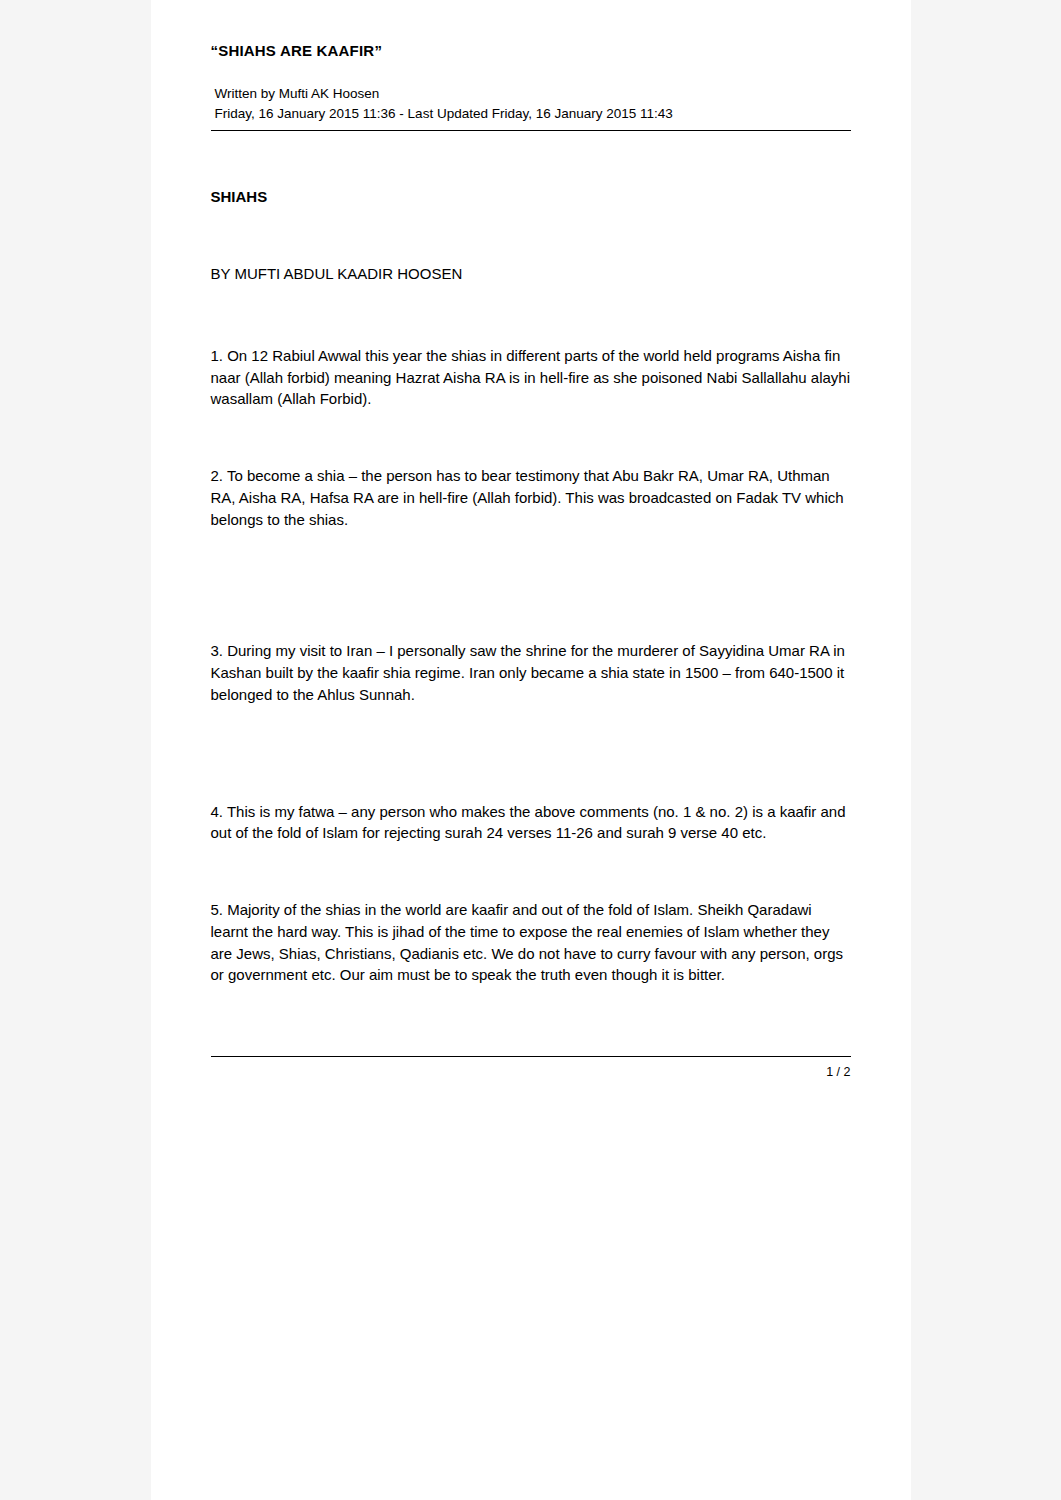“SHIAHS ARE KAAFIR”
Written by Mufti AK Hoosen
Friday, 16 January 2015 11:36 - Last Updated Friday, 16 January 2015 11:43
SHIAHS
BY MUFTI ABDUL KAADIR HOOSEN
1. On 12 Rabiul Awwal this year the shias in different parts of the world held programs Aisha fin naar (Allah forbid) meaning Hazrat Aisha RA is in hell-fire as she poisoned Nabi Sallallahu alayhi wasallam (Allah Forbid).
2. To become a shia – the person has to bear testimony that Abu Bakr RA, Umar RA, Uthman RA, Aisha RA, Hafsa RA are in hell-fire (Allah forbid). This was broadcasted on Fadak TV which belongs to the shias.
3. During my visit to Iran – I personally saw the shrine for the murderer of Sayyidina Umar RA in Kashan built by the kaafir shia regime. Iran only became a shia state in 1500 – from 640-1500 it belonged to the Ahlus Sunnah.
4. This is my fatwa – any person who makes the above comments (no. 1 & no. 2) is a kaafir and out of the fold of Islam for rejecting surah 24 verses 11-26 and surah 9 verse 40 etc.
5. Majority of the shias in the world are kaafir and out of the fold of Islam. Sheikh Qaradawi learnt the hard way. This is jihad of the time to expose the real enemies of Islam whether they are Jews, Shias, Christians, Qadianis etc. We do not have to curry favour with any person, orgs or government etc. Our aim must be to speak the truth even though it is bitter.
1 / 2